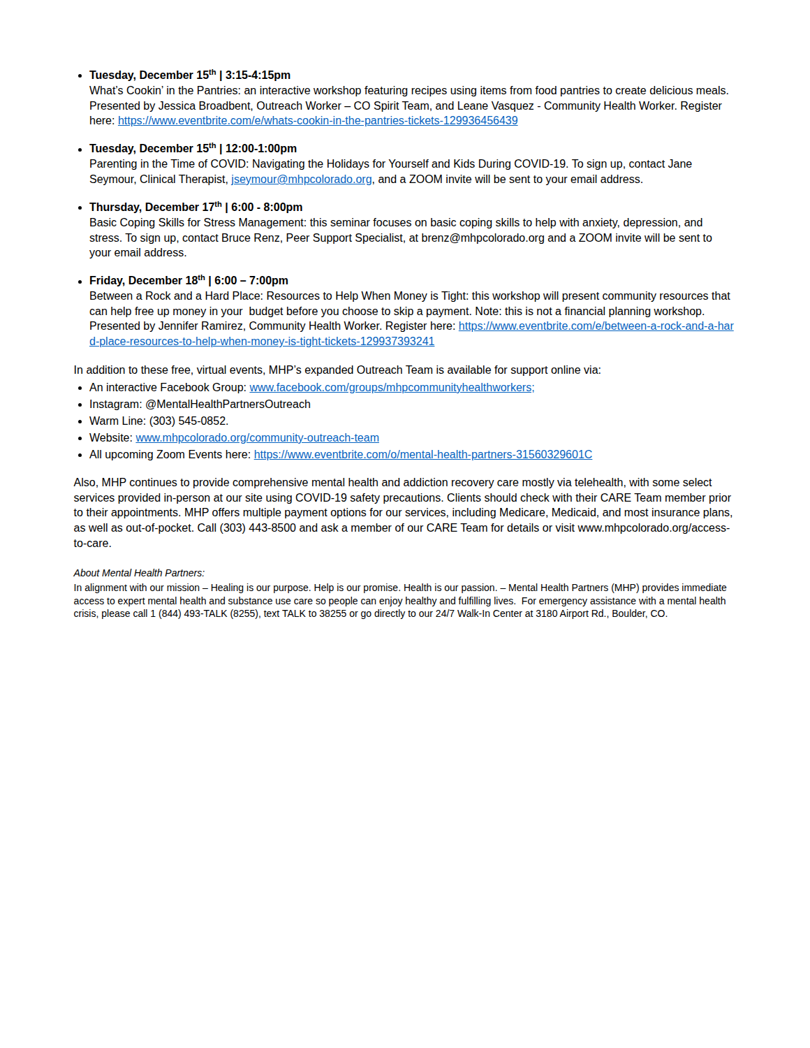Tuesday, December 15th | 3:15-4:15pm
What’s Cookin’ in the Pantries: an interactive workshop featuring recipes using items from food pantries to create delicious meals. Presented by Jessica Broadbent, Outreach Worker – CO Spirit Team, and Leane Vasquez - Community Health Worker. Register here: https://www.eventbrite.com/e/whats-cookin-in-the-pantries-tickets-129936456439
Tuesday, December 15th | 12:00-1:00pm
Parenting in the Time of COVID: Navigating the Holidays for Yourself and Kids During COVID-19. To sign up, contact Jane Seymour, Clinical Therapist, jseymour@mhpcolorado.org, and a ZOOM invite will be sent to your email address.
Thursday, December 17th | 6:00 - 8:00pm
Basic Coping Skills for Stress Management: this seminar focuses on basic coping skills to help with anxiety, depression, and stress. To sign up, contact Bruce Renz, Peer Support Specialist, at brenz@mhpcolorado.org and a ZOOM invite will be sent to your email address.
Friday, December 18th | 6:00 – 7:00pm
Between a Rock and a Hard Place: Resources to Help When Money is Tight: this workshop will present community resources that can help free up money in your budget before you choose to skip a payment. Note: this is not a financial planning workshop. Presented by Jennifer Ramirez, Community Health Worker. Register here: https://www.eventbrite.com/e/between-a-rock-and-a-hard-place-resources-to-help-when-money-is-tight-tickets-129937393241
In addition to these free, virtual events, MHP’s expanded Outreach Team is available for support online via:
An interactive Facebook Group: www.facebook.com/groups/mhpcommunityhealthworkers;
Instagram: @MentalHealthPartnersOutreach
Warm Line: (303) 545-0852.
Website: www.mhpcolorado.org/community-outreach-team
All upcoming Zoom Events here: https://www.eventbrite.com/o/mental-health-partners-31560329601C
Also, MHP continues to provide comprehensive mental health and addiction recovery care mostly via telehealth, with some select services provided in-person at our site using COVID-19 safety precautions. Clients should check with their CARE Team member prior to their appointments. MHP offers multiple payment options for our services, including Medicare, Medicaid, and most insurance plans, as well as out-of-pocket. Call (303) 443-8500 and ask a member of our CARE Team for details or visit www.mhpcolorado.org/access-to-care.
About Mental Health Partners:
In alignment with our mission – Healing is our purpose. Help is our promise. Health is our passion. – Mental Health Partners (MHP) provides immediate access to expert mental health and substance use care so people can enjoy healthy and fulfilling lives. For emergency assistance with a mental health crisis, please call 1 (844) 493-TALK (8255), text TALK to 38255 or go directly to our 24/7 Walk-In Center at 3180 Airport Rd., Boulder, CO.